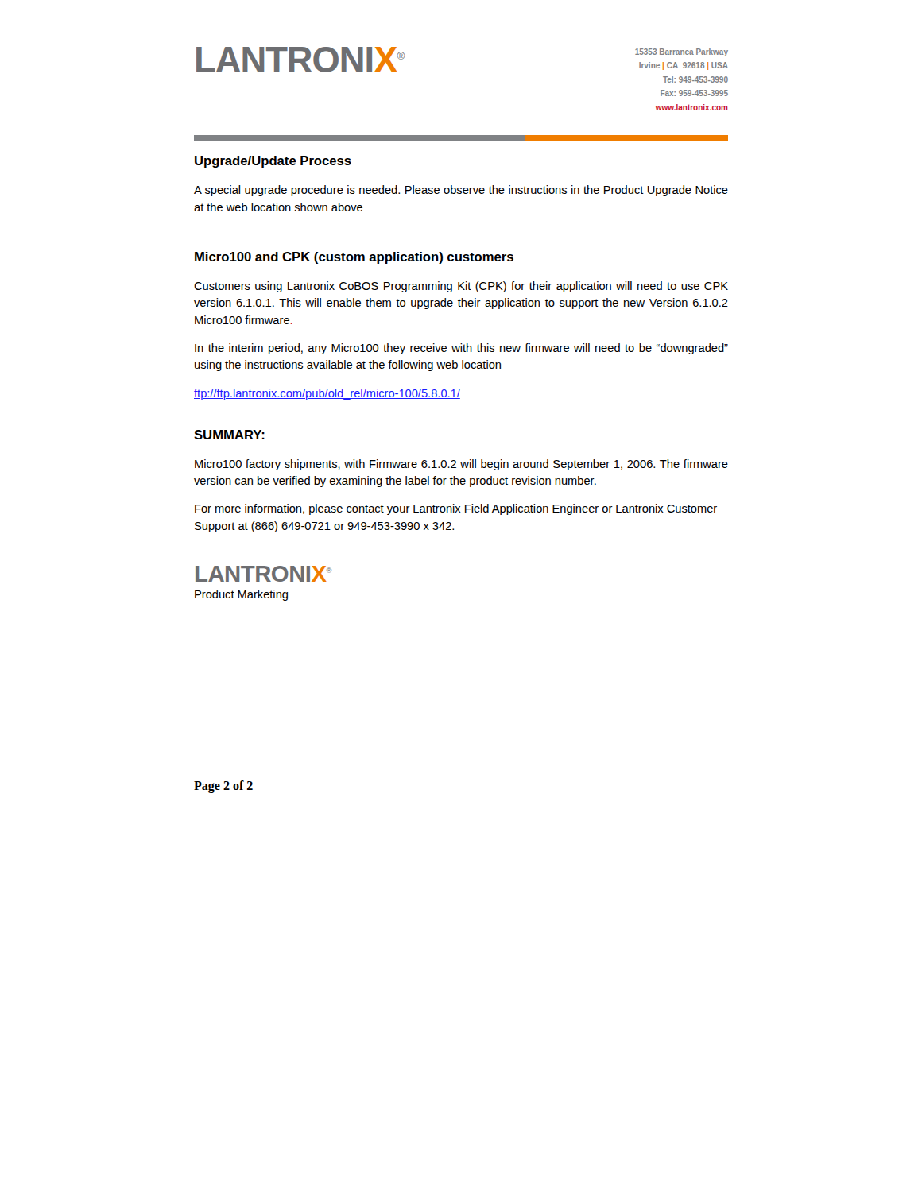LANTRONIX®
15353 Barranca Parkway
Irvine | CA 92618 | USA
Tel: 949-453-3990
Fax: 959-453-3995
www.lantronix.com
Upgrade/Update Process
A special upgrade procedure is needed. Please observe the instructions in the Product Upgrade Notice at the web location shown above
Micro100 and CPK (custom application) customers
Customers using Lantronix CoBOS Programming Kit (CPK) for their application will need to use CPK version 6.1.0.1. This will enable them to upgrade their application to support the new Version 6.1.0.2 Micro100 firmware.
In the interim period, any Micro100 they receive with this new firmware will need to be “downgraded” using the instructions available at the following web location
ftp://ftp.lantronix.com/pub/old_rel/micro-100/5.8.0.1/
SUMMARY:
Micro100 factory shipments, with Firmware 6.1.0.2 will begin around September 1, 2006. The firmware version can be verified by examining the label for the product revision number.
For more information, please contact your Lantronix Field Application Engineer or Lantronix Customer Support at (866) 649-0721 or 949-453-3990 x 342.
LANTRONIX®
Product Marketing
Page 2 of 2